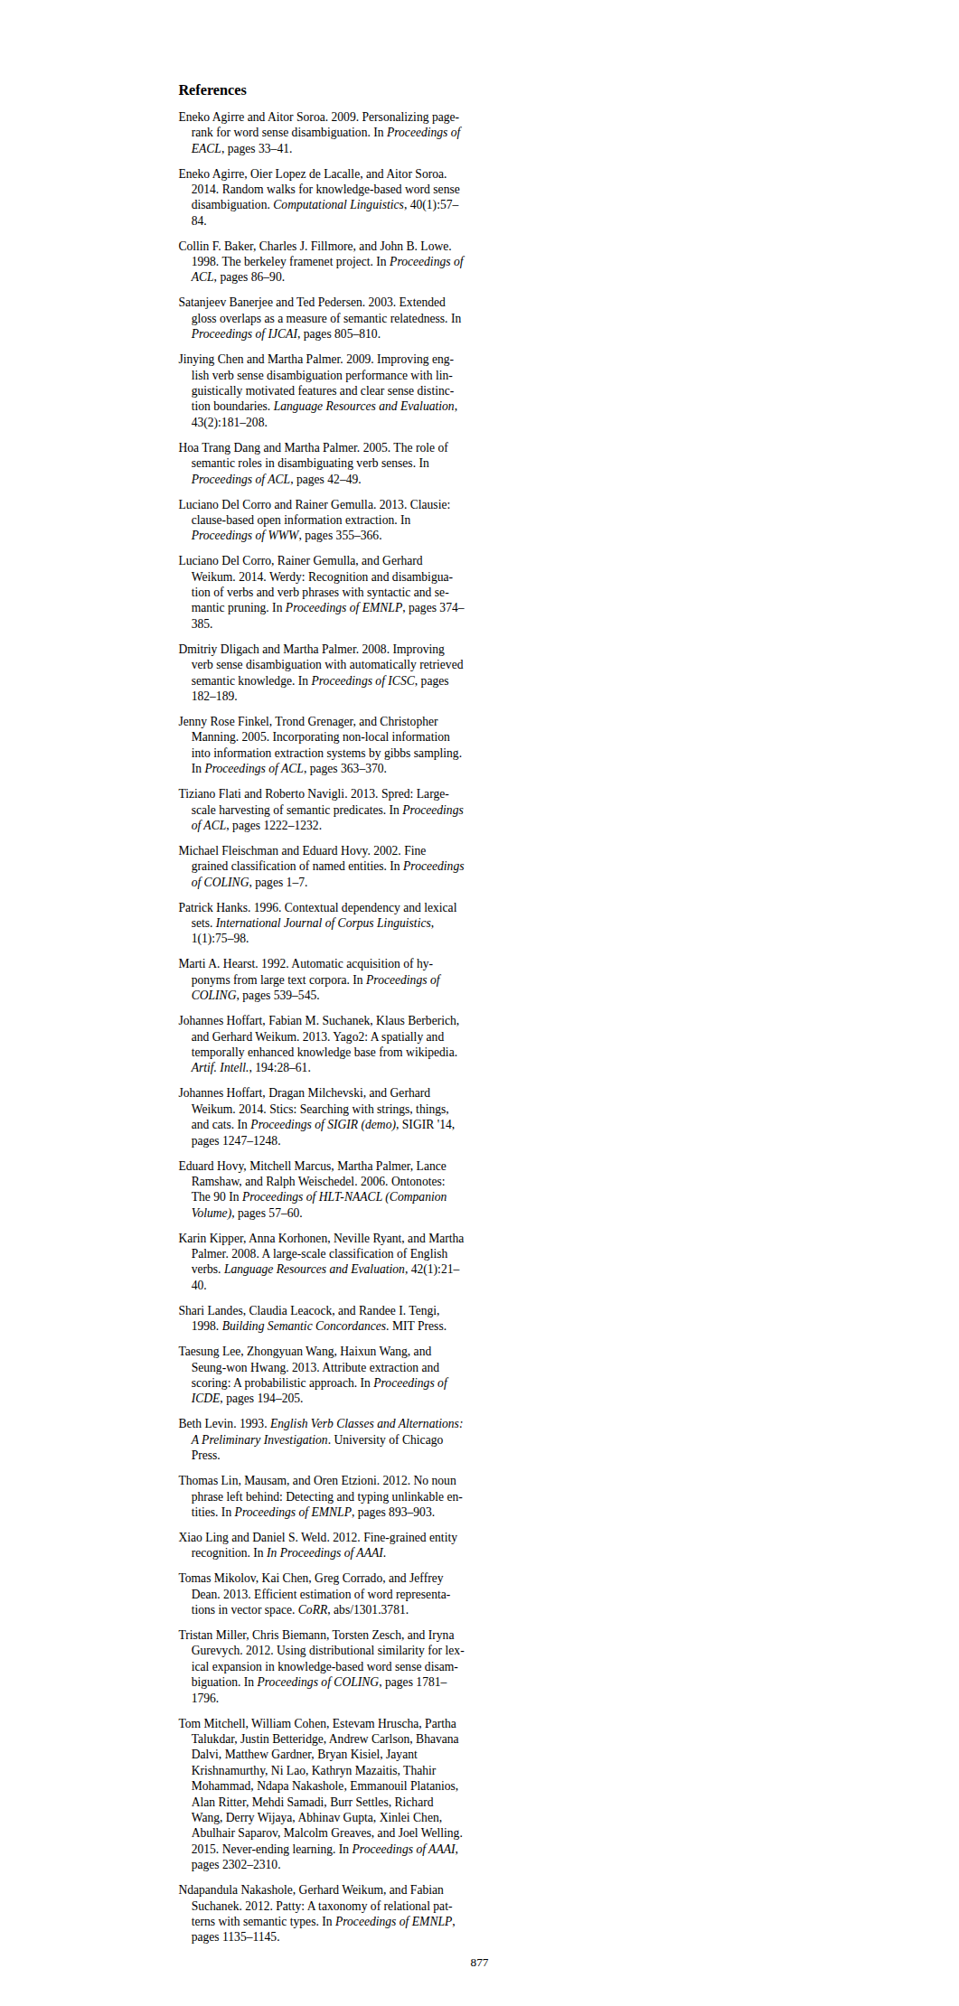References
Eneko Agirre and Aitor Soroa. 2009. Personalizing pagerank for word sense disambiguation. In Proceedings of EACL, pages 33–41.
Eneko Agirre, Oier Lopez de Lacalle, and Aitor Soroa. 2014. Random walks for knowledge-based word sense disambiguation. Computational Linguistics, 40(1):57–84.
Collin F. Baker, Charles J. Fillmore, and John B. Lowe. 1998. The berkeley framenet project. In Proceedings of ACL, pages 86–90.
Satanjeev Banerjee and Ted Pedersen. 2003. Extended gloss overlaps as a measure of semantic relatedness. In Proceedings of IJCAI, pages 805–810.
Jinying Chen and Martha Palmer. 2009. Improving english verb sense disambiguation performance with linguistically motivated features and clear sense distinction boundaries. Language Resources and Evaluation, 43(2):181–208.
Hoa Trang Dang and Martha Palmer. 2005. The role of semantic roles in disambiguating verb senses. In Proceedings of ACL, pages 42–49.
Luciano Del Corro and Rainer Gemulla. 2013. Clausie: clause-based open information extraction. In Proceedings of WWW, pages 355–366.
Luciano Del Corro, Rainer Gemulla, and Gerhard Weikum. 2014. Werdy: Recognition and disambiguation of verbs and verb phrases with syntactic and semantic pruning. In Proceedings of EMNLP, pages 374–385.
Dmitriy Dligach and Martha Palmer. 2008. Improving verb sense disambiguation with automatically retrieved semantic knowledge. In Proceedings of ICSC, pages 182–189.
Jenny Rose Finkel, Trond Grenager, and Christopher Manning. 2005. Incorporating non-local information into information extraction systems by gibbs sampling. In Proceedings of ACL, pages 363–370.
Tiziano Flati and Roberto Navigli. 2013. Spred: Large-scale harvesting of semantic predicates. In Proceedings of ACL, pages 1222–1232.
Michael Fleischman and Eduard Hovy. 2002. Fine grained classification of named entities. In Proceedings of COLING, pages 1–7.
Patrick Hanks. 1996. Contextual dependency and lexical sets. International Journal of Corpus Linguistics, 1(1):75–98.
Marti A. Hearst. 1992. Automatic acquisition of hyponyms from large text corpora. In Proceedings of COLING, pages 539–545.
Johannes Hoffart, Fabian M. Suchanek, Klaus Berberich, and Gerhard Weikum. 2013. Yago2: A spatially and temporally enhanced knowledge base from wikipedia. Artif. Intell., 194:28–61.
Johannes Hoffart, Dragan Milchevski, and Gerhard Weikum. 2014. Stics: Searching with strings, things, and cats. In Proceedings of SIGIR (demo), SIGIR '14, pages 1247–1248.
Eduard Hovy, Mitchell Marcus, Martha Palmer, Lance Ramshaw, and Ralph Weischedel. 2006. Ontonotes: The 90 In Proceedings of HLT-NAACL (Companion Volume), pages 57–60.
Karin Kipper, Anna Korhonen, Neville Ryant, and Martha Palmer. 2008. A large-scale classification of English verbs. Language Resources and Evaluation, 42(1):21–40.
Shari Landes, Claudia Leacock, and Randee I. Tengi, 1998. Building Semantic Concordances. MIT Press.
Taesung Lee, Zhongyuan Wang, Haixun Wang, and Seung-won Hwang. 2013. Attribute extraction and scoring: A probabilistic approach. In Proceedings of ICDE, pages 194–205.
Beth Levin. 1993. English Verb Classes and Alternations: A Preliminary Investigation. University of Chicago Press.
Thomas Lin, Mausam, and Oren Etzioni. 2012. No noun phrase left behind: Detecting and typing unlinkable entities. In Proceedings of EMNLP, pages 893–903.
Xiao Ling and Daniel S. Weld. 2012. Fine-grained entity recognition. In In Proceedings of AAAI.
Tomas Mikolov, Kai Chen, Greg Corrado, and Jeffrey Dean. 2013. Efficient estimation of word representations in vector space. CoRR, abs/1301.3781.
Tristan Miller, Chris Biemann, Torsten Zesch, and Iryna Gurevych. 2012. Using distributional similarity for lexical expansion in knowledge-based word sense disambiguation. In Proceedings of COLING, pages 1781–1796.
Tom Mitchell, William Cohen, Estevam Hruscha, Partha Talukdar, Justin Betteridge, Andrew Carlson, Bhavana Dalvi, Matthew Gardner, Bryan Kisiel, Jayant Krishnamurthy, Ni Lao, Kathryn Mazaitis, Thahir Mohammad, Ndapa Nakashole, Emmanouil Platanios, Alan Ritter, Mehdi Samadi, Burr Settles, Richard Wang, Derry Wijaya, Abhinav Gupta, Xinlei Chen, Abulhair Saparov, Malcolm Greaves, and Joel Welling. 2015. Never-ending learning. In Proceedings of AAAI, pages 2302–2310.
Ndapandula Nakashole, Gerhard Weikum, and Fabian Suchanek. 2012. Patty: A taxonomy of relational patterns with semantic types. In Proceedings of EMNLP, pages 1135–1145.
877